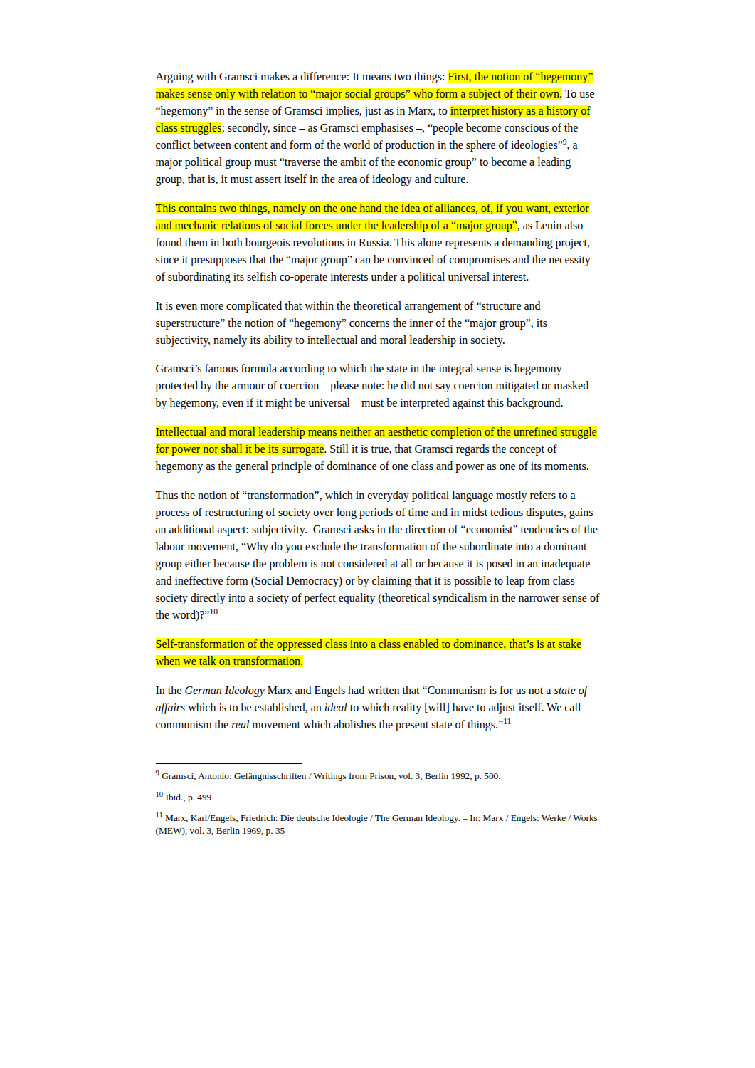Arguing with Gramsci makes a difference: It means two things: First, the notion of “hegemony” makes sense only with relation to “major social groups” who form a subject of their own. To use “hegemony” in the sense of Gramsci implies, just as in Marx, to interpret history as a history of class struggles; secondly, since – as Gramsci emphasises –, “people become conscious of the conflict between content and form of the world of production in the sphere of ideologies”9, a major political group must “traverse the ambit of the economic group” to become a leading group, that is, it must assert itself in the area of ideology and culture.
This contains two things, namely on the one hand the idea of alliances, of, if you want, exterior and mechanic relations of social forces under the leadership of a “major group”, as Lenin also found them in both bourgeois revolutions in Russia. This alone represents a demanding project, since it presupposes that the “major group” can be convinced of compromises and the necessity of subordinating its selfish co-operate interests under a political universal interest.
It is even more complicated that within the theoretical arrangement of “structure and superstructure” the notion of “hegemony” concerns the inner of the “major group”, its subjectivity, namely its ability to intellectual and moral leadership in society.
Gramsci’s famous formula according to which the state in the integral sense is hegemony protected by the armour of coercion – please note: he did not say coercion mitigated or masked by hegemony, even if it might be universal – must be interpreted against this background.
Intellectual and moral leadership means neither an aesthetic completion of the unrefined struggle for power nor shall it be its surrogate. Still it is true, that Gramsci regards the concept of hegemony as the general principle of dominance of one class and power as one of its moments.
Thus the notion of “transformation”, which in everyday political language mostly refers to a process of restructuring of society over long periods of time and in midst tedious disputes, gains an additional aspect: subjectivity. Gramsci asks in the direction of “economist” tendencies of the labour movement, “Why do you exclude the transformation of the subordinate into a dominant group either because the problem is not considered at all or because it is posed in an inadequate and ineffective form (Social Democracy) or by claiming that it is possible to leap from class society directly into a society of perfect equality (theoretical syndicalism in the narrower sense of the word)?”10
Self-transformation of the oppressed class into a class enabled to dominance, that’s is at stake when we talk on transformation.
In the German Ideology Marx and Engels had written that “Communism is for us not a state of affairs which is to be established, an ideal to which reality [will] have to adjust itself. We call communism the real movement which abolishes the present state of things.”11
9 Gramsci, Antonio: Gefängnisschriften / Writings from Prison, vol. 3, Berlin 1992, p. 500.
10 Ibid., p. 499
11 Marx, Karl/Engels, Friedrich: Die deutsche Ideologie / The German Ideology. – In: Marx / Engels: Werke / Works (MEW), vol. 3, Berlin 1969, p. 35